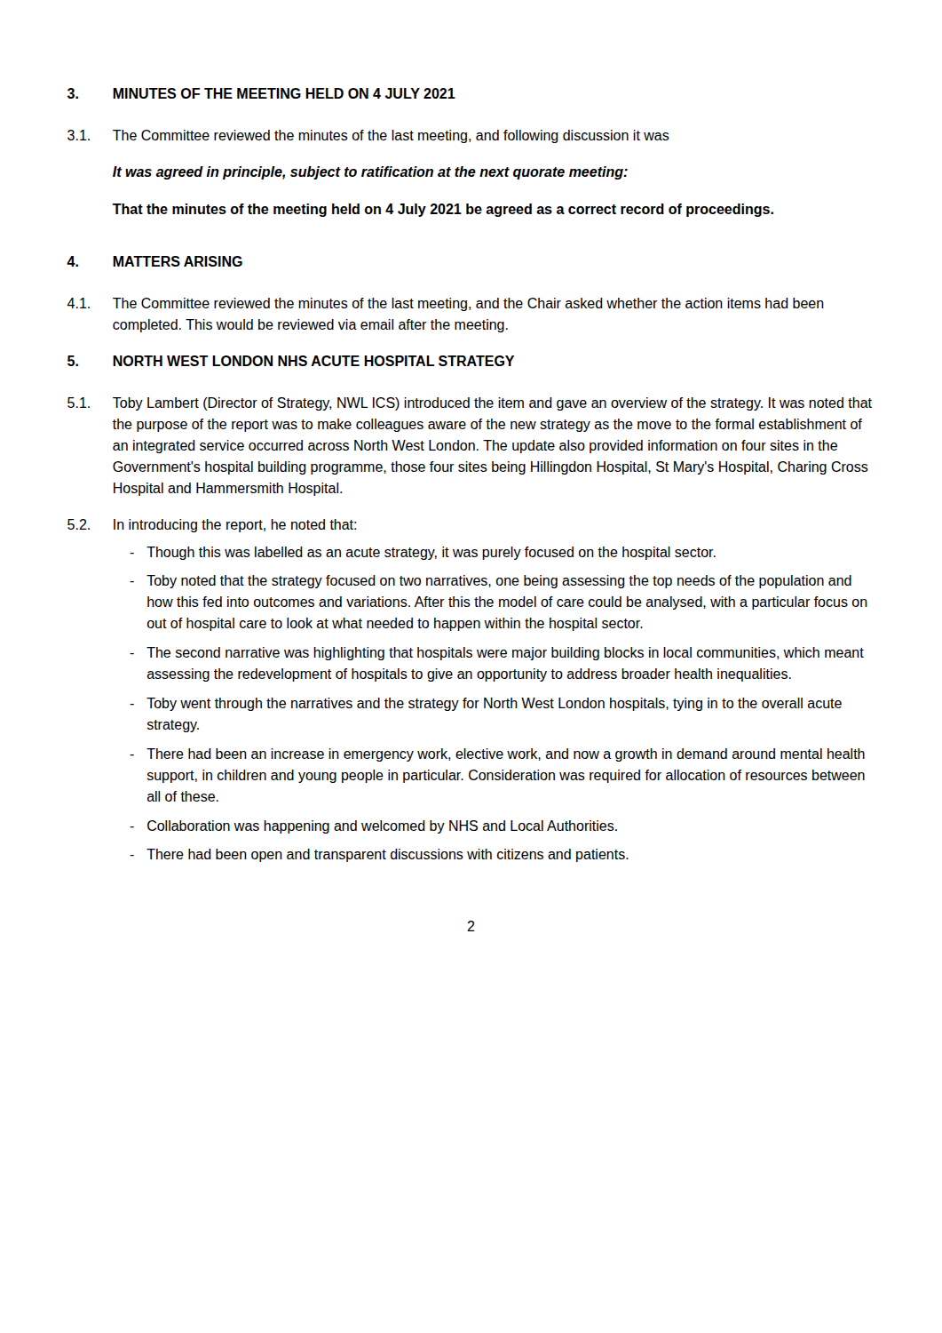3.
Minutes of the meeting held on 4 July 2021
3.1.
The Committee reviewed the minutes of the last meeting, and following discussion it was
It was agreed in principle, subject to ratification at the next quorate meeting:
That the minutes of the meeting held on 4 July 2021 be agreed as a correct record of proceedings.
4.
Matters Arising
4.1.
The Committee reviewed the minutes of the last meeting, and the Chair asked whether the action items had been completed. This would be reviewed via email after the meeting.
5.
North West London NHS Acute Hospital Strategy
5.1.
Toby Lambert (Director of Strategy, NWL ICS) introduced the item and gave an overview of the strategy. It was noted that the purpose of the report was to make colleagues aware of the new strategy as the move to the formal establishment of an integrated service occurred across North West London. The update also provided information on four sites in the Government's hospital building programme, those four sites being Hillingdon Hospital, St Mary's Hospital, Charing Cross Hospital and Hammersmith Hospital.
5.2.
In introducing the report, he noted that:
Though this was labelled as an acute strategy, it was purely focused on the hospital sector.
Toby noted that the strategy focused on two narratives, one being assessing the top needs of the population and how this fed into outcomes and variations. After this the model of care could be analysed, with a particular focus on out of hospital care to look at what needed to happen within the hospital sector.
The second narrative was highlighting that hospitals were major building blocks in local communities, which meant assessing the redevelopment of hospitals to give an opportunity to address broader health inequalities.
Toby went through the narratives and the strategy for North West London hospitals, tying in to the overall acute strategy.
There had been an increase in emergency work, elective work, and now a growth in demand around mental health support, in children and young people in particular. Consideration was required for allocation of resources between all of these.
Collaboration was happening and welcomed by NHS and Local Authorities.
There had been open and transparent discussions with citizens and patients.
2